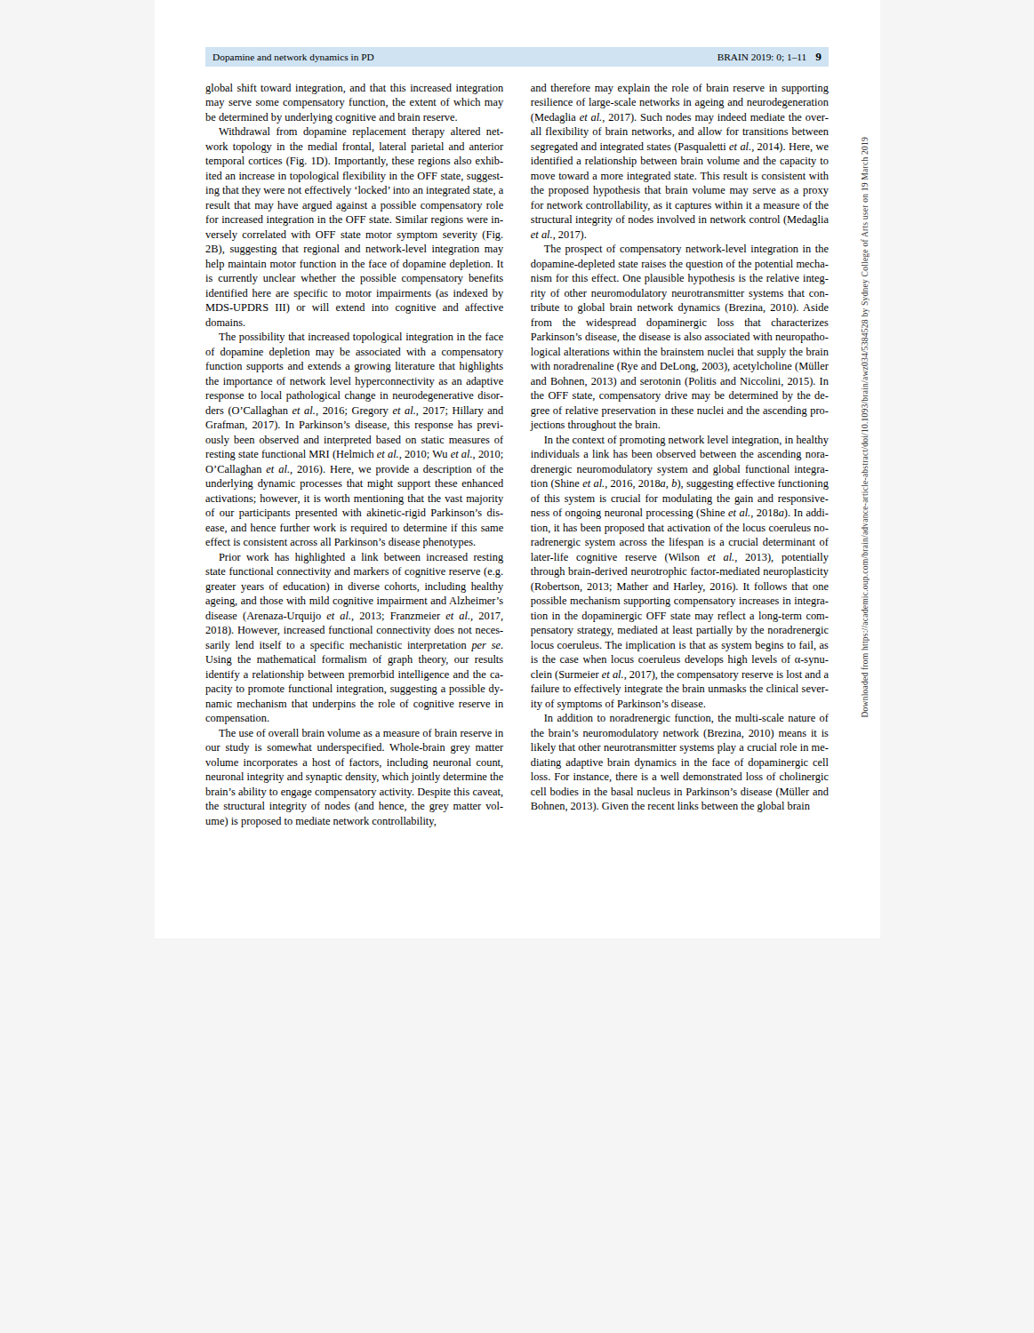Dopamine and network dynamics in PD
BRAIN 2019: 0; 1–11 9
Downloaded from https://academic.oup.com/brain/advance-article-abstract/doi/10.1093/brain/awz034/5384528 by Sydney College of Arts user on 19 March 2019
global shift toward integration, and that this increased integration may serve some compensatory function, the extent of which may be determined by underlying cognitive and brain reserve.
Withdrawal from dopamine replacement therapy altered network topology in the medial frontal, lateral parietal and anterior temporal cortices (Fig. 1D). Importantly, these regions also exhibited an increase in topological flexibility in the OFF state, suggesting that they were not effectively ‘locked’ into an integrated state, a result that may have argued against a possible compensatory role for increased integration in the OFF state. Similar regions were inversely correlated with OFF state motor symptom severity (Fig. 2B), suggesting that regional and network-level integration may help maintain motor function in the face of dopamine depletion. It is currently unclear whether the possible compensatory benefits identified here are specific to motor impairments (as indexed by MDS-UPDRS III) or will extend into cognitive and affective domains.
The possibility that increased topological integration in the face of dopamine depletion may be associated with a compensatory function supports and extends a growing literature that highlights the importance of network level hyperconnectivity as an adaptive response to local pathological change in neurodegenerative disorders (O’Callaghan et al., 2016; Gregory et al., 2017; Hillary and Grafman, 2017). In Parkinson’s disease, this response has previously been observed and interpreted based on static measures of resting state functional MRI (Helmich et al., 2010; Wu et al., 2010; O’Callaghan et al., 2016). Here, we provide a description of the underlying dynamic processes that might support these enhanced activations; however, it is worth mentioning that the vast majority of our participants presented with akinetic-rigid Parkinson’s disease, and hence further work is required to determine if this same effect is consistent across all Parkinson’s disease phenotypes.
Prior work has highlighted a link between increased resting state functional connectivity and markers of cognitive reserve (e.g. greater years of education) in diverse cohorts, including healthy ageing, and those with mild cognitive impairment and Alzheimer’s disease (Arenaza-Urquijo et al., 2013; Franzmeier et al., 2017, 2018). However, increased functional connectivity does not necessarily lend itself to a specific mechanistic interpretation per se. Using the mathematical formalism of graph theory, our results identify a relationship between premorbid intelligence and the capacity to promote functional integration, suggesting a possible dynamic mechanism that underpins the role of cognitive reserve in compensation.
The use of overall brain volume as a measure of brain reserve in our study is somewhat underspecified. Whole-brain grey matter volume incorporates a host of factors, including neuronal count, neuronal integrity and synaptic density, which jointly determine the brain’s ability to engage compensatory activity. Despite this caveat, the structural integrity of nodes (and hence, the grey matter volume) is proposed to mediate network controllability,
and therefore may explain the role of brain reserve in supporting resilience of large-scale networks in ageing and neurodegeneration (Medaglia et al., 2017). Such nodes may indeed mediate the overall flexibility of brain networks, and allow for transitions between segregated and integrated states (Pasqualetti et al., 2014). Here, we identified a relationship between brain volume and the capacity to move toward a more integrated state. This result is consistent with the proposed hypothesis that brain volume may serve as a proxy for network controllability, as it captures within it a measure of the structural integrity of nodes involved in network control (Medaglia et al., 2017).
The prospect of compensatory network-level integration in the dopamine-depleted state raises the question of the potential mechanism for this effect. One plausible hypothesis is the relative integrity of other neuromodulatory neurotransmitter systems that contribute to global brain network dynamics (Brezina, 2010). Aside from the widespread dopaminergic loss that characterizes Parkinson’s disease, the disease is also associated with neuropathological alterations within the brainstem nuclei that supply the brain with noradrenaline (Rye and DeLong, 2003), acetylcholine (Müller and Bohnen, 2013) and serotonin (Politis and Niccolini, 2015). In the OFF state, compensatory drive may be determined by the degree of relative preservation in these nuclei and the ascending projections throughout the brain.
In the context of promoting network level integration, in healthy individuals a link has been observed between the ascending noradrenergic neuromodulatory system and global functional integration (Shine et al., 2016, 2018a, b), suggesting effective functioning of this system is crucial for modulating the gain and responsiveness of ongoing neuronal processing (Shine et al., 2018a). In addition, it has been proposed that activation of the locus coeruleus noradrenergic system across the lifespan is a crucial determinant of later-life cognitive reserve (Wilson et al., 2013), potentially through brain-derived neurotrophic factor-mediated neuroplasticity (Robertson, 2013; Mather and Harley, 2016). It follows that one possible mechanism supporting compensatory increases in integration in the dopaminergic OFF state may reflect a long-term compensatory strategy, mediated at least partially by the noradrenergic locus coeruleus. The implication is that as system begins to fail, as is the case when locus coeruleus develops high levels of α-synuclein (Surmeier et al., 2017), the compensatory reserve is lost and a failure to effectively integrate the brain unmasks the clinical severity of symptoms of Parkinson’s disease.
In addition to noradrenergic function, the multi-scale nature of the brain’s neuromodulatory network (Brezina, 2010) means it is likely that other neurotransmitter systems play a crucial role in mediating adaptive brain dynamics in the face of dopaminergic cell loss. For instance, there is a well demonstrated loss of cholinergic cell bodies in the basal nucleus in Parkinson’s disease (Müller and Bohnen, 2013). Given the recent links between the global brain